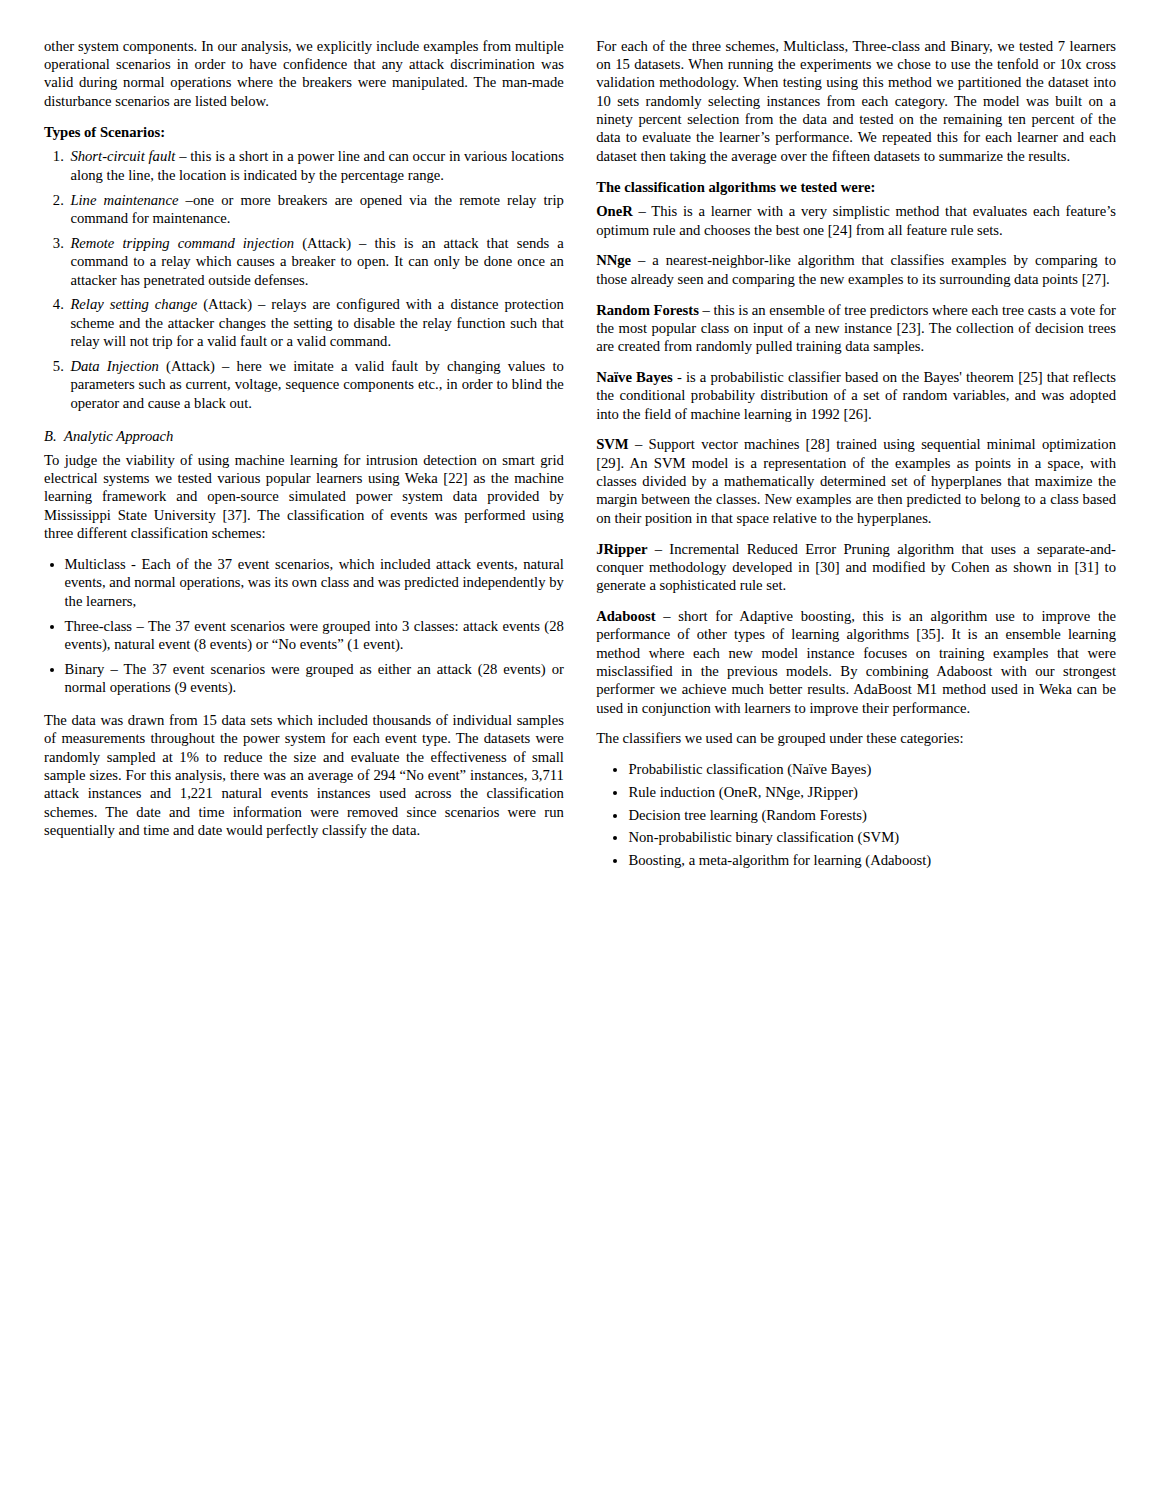other system components. In our analysis, we explicitly include examples from multiple operational scenarios in order to have confidence that any attack discrimination was valid during normal operations where the breakers were manipulated. The man-made disturbance scenarios are listed below.
Types of Scenarios:
Short-circuit fault – this is a short in a power line and can occur in various locations along the line, the location is indicated by the percentage range.
Line maintenance –one or more breakers are opened via the remote relay trip command for maintenance.
Remote tripping command injection (Attack) – this is an attack that sends a command to a relay which causes a breaker to open. It can only be done once an attacker has penetrated outside defenses.
Relay setting change (Attack) – relays are configured with a distance protection scheme and the attacker changes the setting to disable the relay function such that relay will not trip for a valid fault or a valid command.
Data Injection (Attack) – here we imitate a valid fault by changing values to parameters such as current, voltage, sequence components etc., in order to blind the operator and cause a black out.
B. Analytic Approach
To judge the viability of using machine learning for intrusion detection on smart grid electrical systems we tested various popular learners using Weka [22] as the machine learning framework and open-source simulated power system data provided by Mississippi State University [37]. The classification of events was performed using three different classification schemes:
Multiclass - Each of the 37 event scenarios, which included attack events, natural events, and normal operations, was its own class and was predicted independently by the learners,
Three-class – The 37 event scenarios were grouped into 3 classes: attack events (28 events), natural event (8 events) or “No events” (1 event).
Binary – The 37 event scenarios were grouped as either an attack (28 events) or normal operations (9 events).
The data was drawn from 15 data sets which included thousands of individual samples of measurements throughout the power system for each event type. The datasets were randomly sampled at 1% to reduce the size and evaluate the effectiveness of small sample sizes. For this analysis, there was an average of 294 “No event” instances, 3,711 attack instances and 1,221 natural events instances used across the classification schemes. The date and time information were removed since scenarios were run sequentially and time and date would perfectly classify the data.
For each of the three schemes, Multiclass, Three-class and Binary, we tested 7 learners on 15 datasets. When running the experiments we chose to use the tenfold or 10x cross validation methodology. When testing using this method we partitioned the dataset into 10 sets randomly selecting instances from each category. The model was built on a ninety percent selection from the data and tested on the remaining ten percent of the data to evaluate the learner’s performance. We repeated this for each learner and each dataset then taking the average over the fifteen datasets to summarize the results.
The classification algorithms we tested were:
OneR – This is a learner with a very simplistic method that evaluates each feature’s optimum rule and chooses the best one [24] from all feature rule sets.
NNge – a nearest-neighbor-like algorithm that classifies examples by comparing to those already seen and comparing the new examples to its surrounding data points [27].
Random Forests – this is an ensemble of tree predictors where each tree casts a vote for the most popular class on input of a new instance [23]. The collection of decision trees are created from randomly pulled training data samples.
Naïve Bayes - is a probabilistic classifier based on the Bayes' theorem [25] that reflects the conditional probability distribution of a set of random variables, and was adopted into the field of machine learning in 1992 [26].
SVM – Support vector machines [28] trained using sequential minimal optimization [29]. An SVM model is a representation of the examples as points in a space, with classes divided by a mathematically determined set of hyperplanes that maximize the margin between the classes. New examples are then predicted to belong to a class based on their position in that space relative to the hyperplanes.
JRipper – Incremental Reduced Error Pruning algorithm that uses a separate-and-conquer methodology developed in [30] and modified by Cohen as shown in [31] to generate a sophisticated rule set.
Adaboost – short for Adaptive boosting, this is an algorithm use to improve the performance of other types of learning algorithms [35]. It is an ensemble learning method where each new model instance focuses on training examples that were misclassified in the previous models. By combining Adaboost with our strongest performer we achieve much better results. AdaBoost M1 method used in Weka can be used in conjunction with learners to improve their performance.
The classifiers we used can be grouped under these categories:
Probabilistic classification (Naïve Bayes)
Rule induction (OneR, NNge, JRipper)
Decision tree learning (Random Forests)
Non-probabilistic binary classification (SVM)
Boosting, a meta-algorithm for learning (Adaboost)